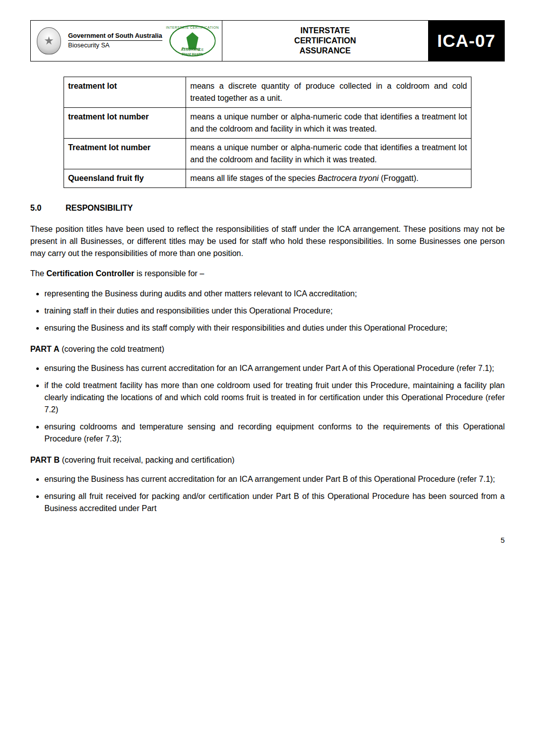Government of South Australia Biosecurity SA
INTERSTATE CERTIFICATION ASSURANCE
Protecting
Plant Health
INTERSTATE
CERTIFICATION
ASSURANCE
ICA-07
| treatment lot | means a discrete quantity of produce collected in a coldroom and cold treated together as a unit. |
| treatment lot number | means a unique number or alpha-numeric code that identifies a treatment lot and the coldroom and facility in which it was treated. |
| Treatment lot number | means a unique number or alpha-numeric code that identifies a treatment lot and the coldroom and facility in which it was treated. |
| Queensland fruit fly | means all life stages of the species Bactrocera tryoni (Froggatt). |
5.0 RESPONSIBILITY
These position titles have been used to reflect the responsibilities of staff under the ICA arrangement. These positions may not be present in all Businesses, or different titles may be used for staff who hold these responsibilities. In some Businesses one person may carry out the responsibilities of more than one position.
The Certification Controller is responsible for –
representing the Business during audits and other matters relevant to ICA accreditation;
training staff in their duties and responsibilities under this Operational Procedure;
ensuring the Business and its staff comply with their responsibilities and duties under this Operational Procedure;
PART A (covering the cold treatment)
ensuring the Business has current accreditation for an ICA arrangement under Part A of this Operational Procedure (refer 7.1);
if the cold treatment facility has more than one coldroom used for treating fruit under this Procedure, maintaining a facility plan clearly indicating the locations of and which cold rooms fruit is treated in for certification under this Operational Procedure (refer 7.2)
ensuring coldrooms and temperature sensing and recording equipment conforms to the requirements of this Operational Procedure (refer 7.3);
PART B (covering fruit receival, packing and certification)
ensuring the Business has current accreditation for an ICA arrangement under Part B of this Operational Procedure (refer 7.1);
ensuring all fruit received for packing and/or certification under Part B of this Operational Procedure has been sourced from a Business accredited under Part
5